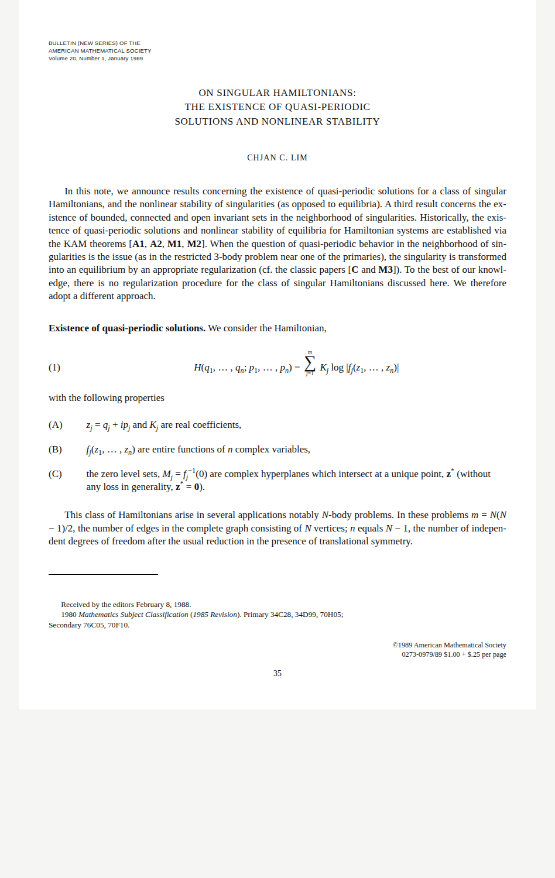BULLETIN (New Series) OF THE
AMERICAN MATHEMATICAL SOCIETY
Volume 20, Number 1, January 1989
On Singular Hamiltonians:
The Existence of Quasi-Periodic
Solutions and Nonlinear Stability
Chjan C. Lim
In this note, we announce results concerning the existence of quasi-periodic solutions for a class of singular Hamiltonians, and the nonlinear stability of singularities (as opposed to equilibria). A third result concerns the existence of bounded, connected and open invariant sets in the neighborhood of singularities. Historically, the existence of quasi-periodic solutions and nonlinear stability of equilibria for Hamiltonian systems are established via the KAM theorems [A1, A2, M1, M2]. When the question of quasi-periodic behavior in the neighborhood of singularities is the issue (as in the restricted 3-body problem near one of the primaries), the singularity is transformed into an equilibrium by an appropriate regularization (cf. the classic papers [C and M3]). To the best of our knowledge, there is no regularization procedure for the class of singular Hamiltonians discussed here. We therefore adopt a different approach.
Existence of quasi-periodic solutions. We consider the Hamiltonian,
(1)
H(q1, … , qn; p1, … , pn) = m∑j=1 Kj log |fj(z1, … , zn)|
with the following properties
(A)
zj = qj + ipj and Kj are real coefficients,
(B)
fj(z1, … , zn) are entire functions of n complex variables,
(C)
the zero level sets, Mj = fj−1(0) are complex hyperplanes which intersect at a unique point, z* (without any loss in generality, z* = 0).
This class of Hamiltonians arise in several applications notably N-body problems. In these problems m = N(N − 1)/2, the number of edges in the complete graph consisting of N vertices; n equals N − 1, the number of independent degrees of freedom after the usual reduction in the presence of translational symmetry.
Received by the editors February 8, 1988.
1980 Mathematics Subject Classification (1985 Revision). Primary 34C28, 34D99, 70H05;
Secondary 76C05, 70F10.
©1989 American Mathematical Society
0273-0979/89 $1.00 + $.25 per page
35